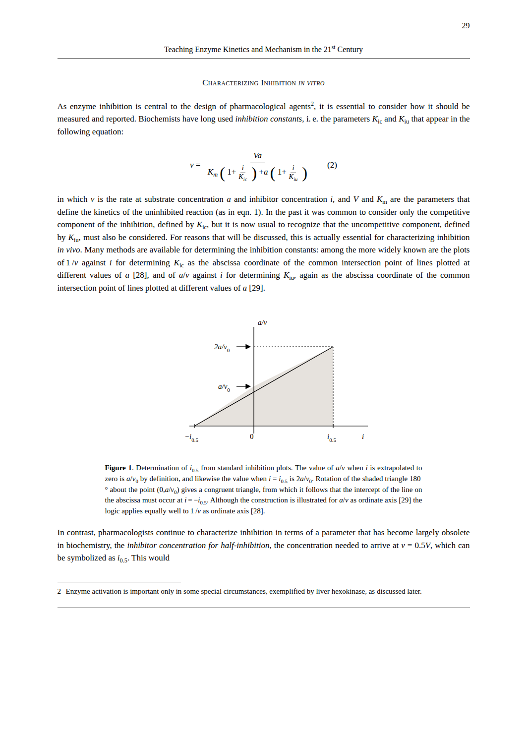29
Teaching Enzyme Kinetics and Mechanism in the 21st Century
Characterizing Inhibition in vitro
As enzyme inhibition is central to the design of pharmacological agents2, it is essential to consider how it should be measured and reported. Biochemists have long used inhibition constants, i. e. the parameters Kic and Kiu that appear in the following equation:
v = Va Km ( 1+iKic ) +a ( 1+iKiu )
(2)
in which v is the rate at substrate concentration a and inhibitor concentration i, and V and Km are the parameters that define the kinetics of the uninhibited reaction (as in eqn. 1). In the past it was common to consider only the competitive component of the inhibition, defined by Kic, but it is now usual to recognize that the uncompetitive component, defined by Kiu, must also be considered. For reasons that will be discussed, this is actually essential for characterizing inhibition in vivo. Many methods are available for determining the inhibition constants: among the more widely known are the plots of 1 /v against i for determining Kic as the abscissa coordinate of the common intersection point of lines plotted at different values of a [28], and of a/v against i for determining Kiu, again as the abscissa coordinate of the common intersection point of lines plotted at different values of a [29].
a/v 2a/v0 a/v0 −i0.5 0 i0.5 i
Figure 1. Determination of i0.5 from standard inhibition plots. The value of a/v when i is extrapolated to zero is a/v0 by definition, and likewise the value when i = i0.5 is 2a/v0. Rotation of the shaded triangle 180 ° about the point (0,a/v0) gives a congruent triangle, from which it follows that the intercept of the line on the abscissa must occur at i = −i0.5. Although the construction is illustrated for a/v as ordinate axis [29] the logic applies equally well to 1 /v as ordinate axis [28].
In contrast, pharmacologists continue to characterize inhibition in terms of a parameter that has become largely obsolete in biochemistry, the inhibitor concentration for half-inhibition, the concentration needed to arrive at v = 0.5V, which can be symbolized as i0.5. This would
2 Enzyme activation is important only in some special circumstances, exemplified by liver hexokinase, as discussed later.